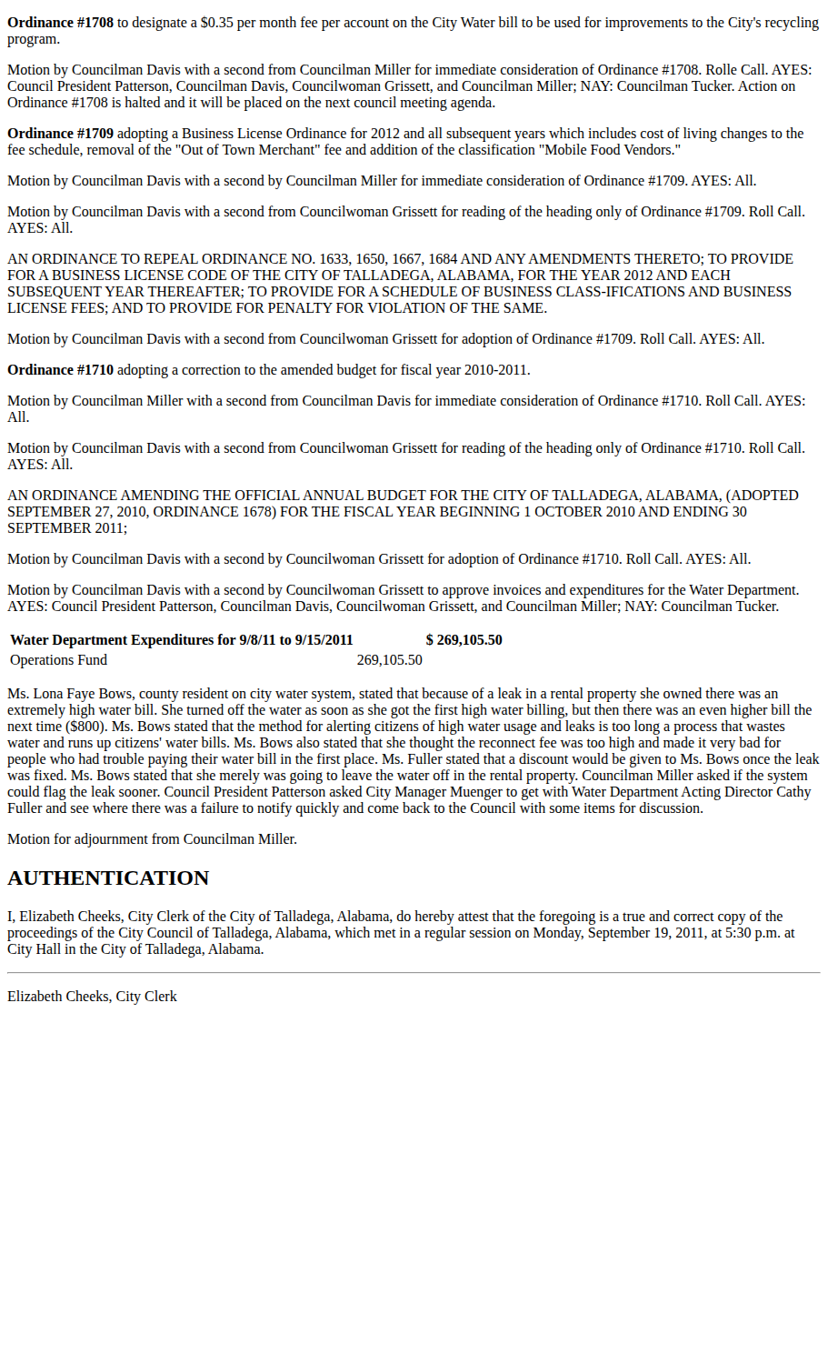Ordinance #1708 to designate a $0.35 per month fee per account on the City Water bill to be used for improvements to the City's recycling program.
Motion by Councilman Davis with a second from Councilman Miller for immediate consideration of Ordinance #1708. Rolle Call. AYES: Council President Patterson, Councilman Davis, Councilwoman Grissett, and Councilman Miller; NAY: Councilman Tucker. Action on Ordinance #1708 is halted and it will be placed on the next council meeting agenda.
Ordinance #1709 adopting a Business License Ordinance for 2012 and all subsequent years which includes cost of living changes to the fee schedule, removal of the "Out of Town Merchant" fee and addition of the classification "Mobile Food Vendors."
Motion by Councilman Davis with a second by Councilman Miller for immediate consideration of Ordinance #1709. AYES: All.
Motion by Councilman Davis with a second from Councilwoman Grissett for reading of the heading only of Ordinance #1709. Roll Call. AYES: All.
AN ORDINANCE TO REPEAL ORDINANCE NO. 1633, 1650, 1667, 1684 AND ANY AMENDMENTS THERETO; TO PROVIDE FOR A BUSINESS LICENSE CODE OF THE CITY OF TALLADEGA, ALABAMA, FOR THE YEAR 2012 AND EACH SUBSEQUENT YEAR THEREAFTER; TO PROVIDE FOR A SCHEDULE OF BUSINESS CLASS-IFICATIONS AND BUSINESS LICENSE FEES; AND TO PROVIDE FOR PENALTY FOR VIOLATION OF THE SAME.
Motion by Councilman Davis with a second from Councilwoman Grissett for adoption of Ordinance #1709. Roll Call. AYES: All.
Ordinance #1710 adopting a correction to the amended budget for fiscal year 2010-2011.
Motion by Councilman Miller with a second from Councilman Davis for immediate consideration of Ordinance #1710. Roll Call. AYES: All.
Motion by Councilman Davis with a second from Councilwoman Grissett for reading of the heading only of Ordinance #1710. Roll Call. AYES: All.
AN ORDINANCE AMENDING THE OFFICIAL ANNUAL BUDGET FOR THE CITY OF TALLADEGA, ALABAMA, (ADOPTED SEPTEMBER 27, 2010, ORDINANCE 1678) FOR THE FISCAL YEAR BEGINNING 1 OCTOBER 2010 AND ENDING 30 SEPTEMBER 2011;
Motion by Councilman Davis with a second by Councilwoman Grissett for adoption of Ordinance #1710. Roll Call. AYES: All.
Motion by Councilman Davis with a second by Councilwoman Grissett to approve invoices and expenditures for the Water Department. AYES: Council President Patterson, Councilman Davis, Councilwoman Grissett, and Councilman Miller; NAY: Councilman Tucker.
| Water Department Expenditures for 9/8/11 to 9/15/2011 | | $ 269,105.50 |
| --- | --- | --- |
| Operations Fund | 269,105.50 | |
Ms. Lona Faye Bows, county resident on city water system, stated that because of a leak in a rental property she owned there was an extremely high water bill. She turned off the water as soon as she got the first high water billing, but then there was an even higher bill the next time ($800). Ms. Bows stated that the method for alerting citizens of high water usage and leaks is too long a process that wastes water and runs up citizens' water bills. Ms. Bows also stated that she thought the reconnect fee was too high and made it very bad for people who had trouble paying their water bill in the first place. Ms. Fuller stated that a discount would be given to Ms. Bows once the leak was fixed. Ms. Bows stated that she merely was going to leave the water off in the rental property. Councilman Miller asked if the system could flag the leak sooner. Council President Patterson asked City Manager Muenger to get with Water Department Acting Director Cathy Fuller and see where there was a failure to notify quickly and come back to the Council with some items for discussion.
Motion for adjournment from Councilman Miller.
AUTHENTICATION
I, Elizabeth Cheeks, City Clerk of the City of Talladega, Alabama, do hereby attest that the foregoing is a true and correct copy of the proceedings of the City Council of Talladega, Alabama, which met in a regular session on Monday, September 19, 2011, at 5:30 p.m. at City Hall in the City of Talladega, Alabama.
Elizabeth Cheeks, City Clerk